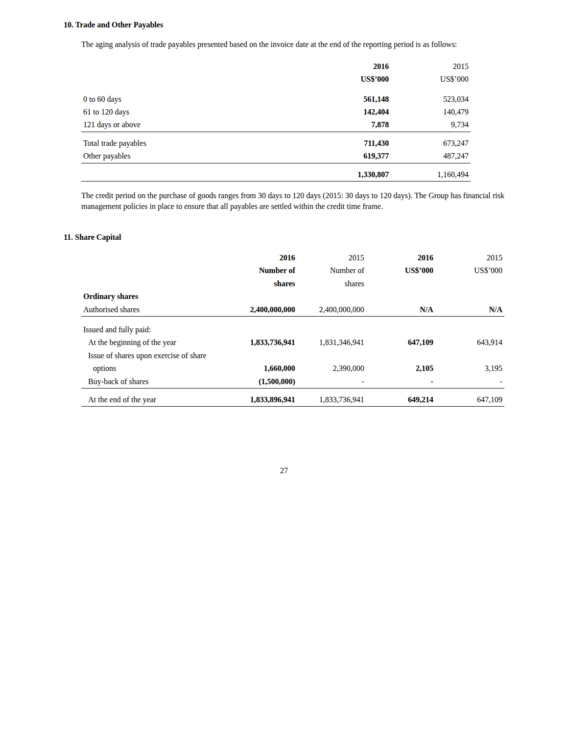10. Trade and Other Payables
The aging analysis of trade payables presented based on the invoice date at the end of the reporting period is as follows:
| | | 2016 | 2015 |
| | | US$’000 | US$’000 |
| 0 to 60 days | | 561,148 | 523,034 |
| 61 to 120 days | | 142,404 | 140,479 |
| 121 days or above | | 7,878 | 9,734 |
| Total trade payables | | 711,430 | 673,247 |
| Other payables | | 619,377 | 487,247 |
| | | 1,330,807 | 1,160,494 |
The credit period on the purchase of goods ranges from 30 days to 120 days (2015: 30 days to 120 days). The Group has financial risk management policies in place to ensure that all payables are settled within the credit time frame.
11. Share Capital
| | 2016 | 2015 | 2016 | 2015 |
| | Number of | Number of | US$’000 | US$’000 |
| | shares | shares | | |
| Ordinary shares | | | | |
| Authorised shares | 2,400,000,000 | 2,400,000,000 | N/A | N/A |
| Issued and fully paid: | | | | |
| At the beginning of the year | 1,833,736,941 | 1,831,346,941 | 647,109 | 643,914 |
| Issue of shares upon exercise of share | | | | |
| options | 1,660,000 | 2,390,000 | 2,105 | 3,195 |
| Buy-back of shares | (1,500,000) | - | - | - |
| At the end of the year | 1,833,896,941 | 1,833,736,941 | 649,214 | 647,109 |
27